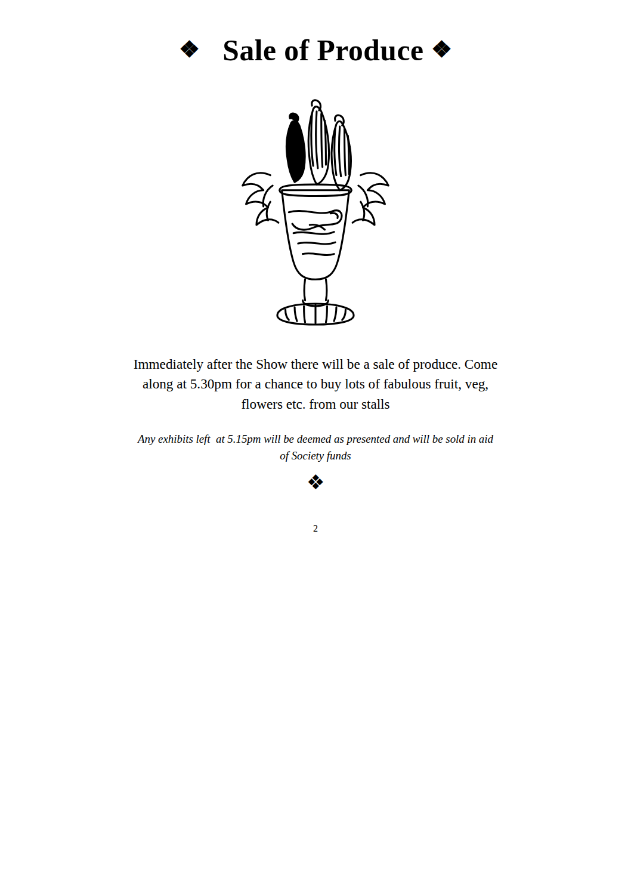❖ Sale of Produce ❖
Immediately after the Show there will be a sale of produce. Come along at 5.30pm for a chance to buy lots of fabulous fruit, veg, flowers etc. from our stalls
Any exhibits left at 5.15pm will be deemed as presented and will be sold in aid of Society funds
❖
2